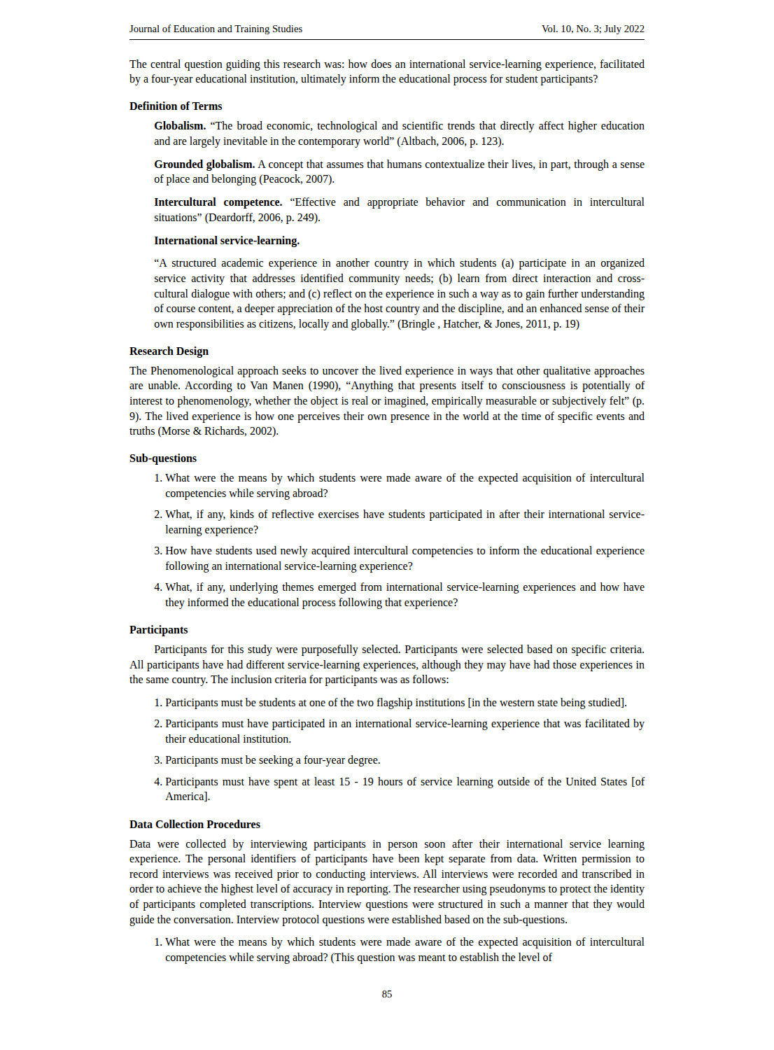Journal of Education and Training Studies Vol. 10, No. 3; July 2022
The central question guiding this research was: how does an international service-learning experience, facilitated by a four-year educational institution, ultimately inform the educational process for student participants?
Definition of Terms
Globalism. “The broad economic, technological and scientific trends that directly affect higher education and are largely inevitable in the contemporary world” (Altbach, 2006, p. 123).
Grounded globalism. A concept that assumes that humans contextualize their lives, in part, through a sense of place and belonging (Peacock, 2007).
Intercultural competence. “Effective and appropriate behavior and communication in intercultural situations” (Deardorff, 2006, p. 249).
International service-learning.
“A structured academic experience in another country in which students (a) participate in an organized service activity that addresses identified community needs; (b) learn from direct interaction and cross-cultural dialogue with others; and (c) reflect on the experience in such a way as to gain further understanding of course content, a deeper appreciation of the host country and the discipline, and an enhanced sense of their own responsibilities as citizens, locally and globally.” (Bringle , Hatcher, & Jones, 2011, p. 19)
Research Design
The Phenomenological approach seeks to uncover the lived experience in ways that other qualitative approaches are unable. According to Van Manen (1990), “Anything that presents itself to consciousness is potentially of interest to phenomenology, whether the object is real or imagined, empirically measurable or subjectively felt” (p. 9). The lived experience is how one perceives their own presence in the world at the time of specific events and truths (Morse & Richards, 2002).
Sub-questions
What were the means by which students were made aware of the expected acquisition of intercultural competencies while serving abroad?
What, if any, kinds of reflective exercises have students participated in after their international service-learning experience?
How have students used newly acquired intercultural competencies to inform the educational experience following an international service-learning experience?
What, if any, underlying themes emerged from international service-learning experiences and how have they informed the educational process following that experience?
Participants
Participants for this study were purposefully selected. Participants were selected based on specific criteria. All participants have had different service-learning experiences, although they may have had those experiences in the same country. The inclusion criteria for participants was as follows:
Participants must be students at one of the two flagship institutions [in the western state being studied].
Participants must have participated in an international service-learning experience that was facilitated by their educational institution.
Participants must be seeking a four-year degree.
Participants must have spent at least 15 - 19 hours of service learning outside of the United States [of America].
Data Collection Procedures
Data were collected by interviewing participants in person soon after their international service learning experience. The personal identifiers of participants have been kept separate from data. Written permission to record interviews was received prior to conducting interviews. All interviews were recorded and transcribed in order to achieve the highest level of accuracy in reporting. The researcher using pseudonyms to protect the identity of participants completed transcriptions. Interview questions were structured in such a manner that they would guide the conversation. Interview protocol questions were established based on the sub-questions.
What were the means by which students were made aware of the expected acquisition of intercultural competencies while serving abroad? (This question was meant to establish the level of
85